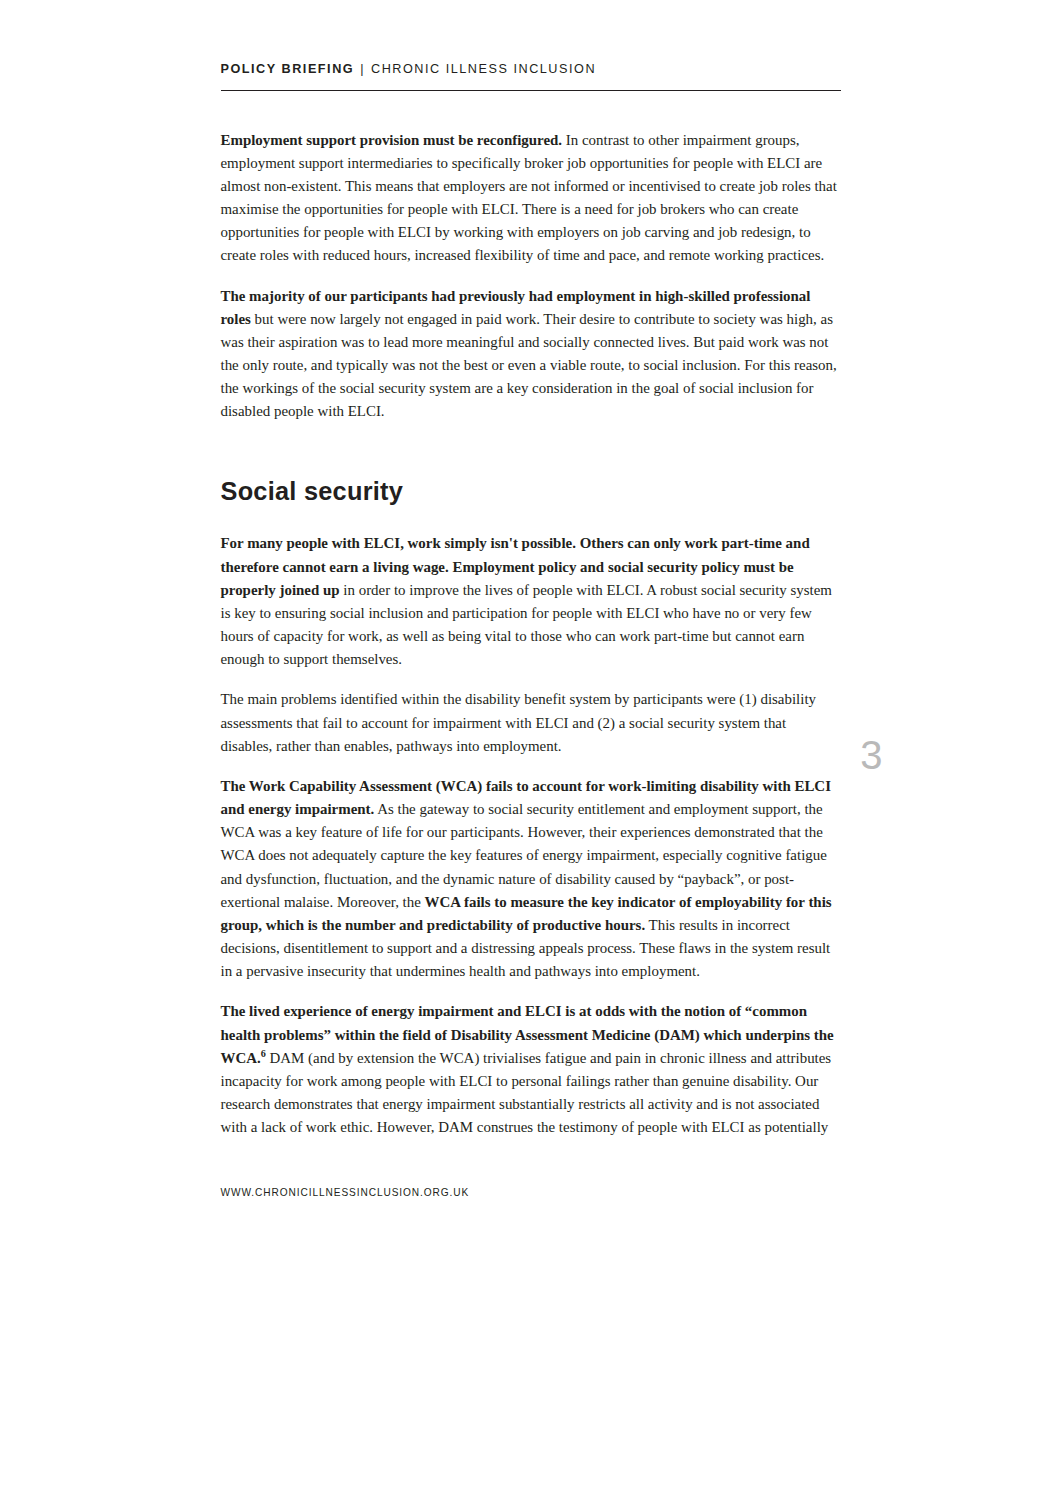Policy Briefing|Chronic Illness Inclusion
Employment support provision must be reconfigured. In contrast to other impairment groups, employment support intermediaries to specifically broker job opportunities for people with ELCI are almost non-existent. This means that employers are not informed or incentivised to create job roles that maximise the opportunities for people with ELCI. There is a need for job brokers who can create opportunities for people with ELCI by working with employers on job carving and job redesign, to create roles with reduced hours, increased flexibility of time and pace, and remote working practices.
The majority of our participants had previously had employment in high-skilled professional roles but were now largely not engaged in paid work. Their desire to contribute to society was high, as was their aspiration was to lead more meaningful and socially connected lives. But paid work was not the only route, and typically was not the best or even a viable route, to social inclusion. For this reason, the workings of the social security system are a key consideration in the goal of social inclusion for disabled people with ELCI.
Social security
For many people with ELCI, work simply isn't possible. Others can only work part-time and therefore cannot earn a living wage. Employment policy and social security policy must be properly joined up in order to improve the lives of people with ELCI. A robust social security system is key to ensuring social inclusion and participation for people with ELCI who have no or very few hours of capacity for work, as well as being vital to those who can work part-time but cannot earn enough to support themselves.
The main problems identified within the disability benefit system by participants were (1) disability assessments that fail to account for impairment with ELCI and (2) a social security system that disables, rather than enables, pathways into employment.
The Work Capability Assessment (WCA) fails to account for work-limiting disability with ELCI and energy impairment. As the gateway to social security entitlement and employment support, the WCA was a key feature of life for our participants. However, their experiences demonstrated that the WCA does not adequately capture the key features of energy impairment, especially cognitive fatigue and dysfunction, fluctuation, and the dynamic nature of disability caused by “payback”, or post-exertional malaise. Moreover, the WCA fails to measure the key indicator of employability for this group, which is the number and predictability of productive hours. This results in incorrect decisions, disentitlement to support and a distressing appeals process. These flaws in the system result in a pervasive insecurity that undermines health and pathways into employment.
The lived experience of energy impairment and ELCI is at odds with the notion of “common health problems” within the field of Disability Assessment Medicine (DAM) which underpins the WCA.6 DAM (and by extension the WCA) trivialises fatigue and pain in chronic illness and attributes incapacity for work among people with ELCI to personal failings rather than genuine disability. Our research demonstrates that energy impairment substantially restricts all activity and is not associated with a lack of work ethic. However, DAM construes the testimony of people with ELCI as potentially
3
www.chronicillnessinclusion.org.uk